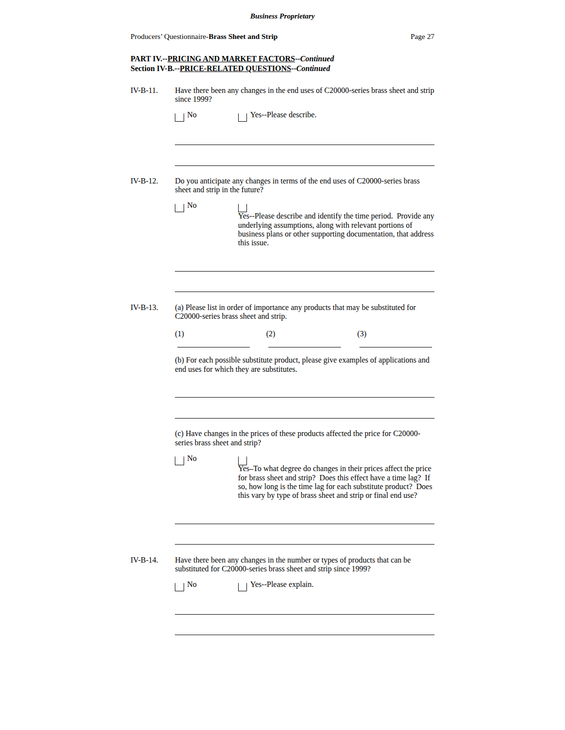Business Proprietary
Producers’ Questionnaire-Brass Sheet and Strip
Page 27
PART IV.--PRICING AND MARKET FACTORS--Continued
Section IV-B.--PRICE-RELATED QUESTIONS--Continued
IV-B-11.
Have there been any changes in the end uses of C20000-series brass sheet and strip since 1999?
No Yes--Please describe.
IV-B-12.
Do you anticipate any changes in terms of the end uses of C20000-series brass sheet and strip in the future?
No Yes--Please describe and identify the time period. Provide any underlying assumptions, along with relevant portions of business plans or other supporting documentation, that address this issue.
IV-B-13.
(a) Please list in order of importance any products that may be substituted for C20000-series brass sheet and strip.
(1) (2) (3)
(b) For each possible substitute product, please give examples of applications and end uses for which they are substitutes.
(c) Have changes in the prices of these products affected the price for C20000-series brass sheet and strip?
No Yes–To what degree do changes in their prices affect the price for brass sheet and strip? Does this effect have a time lag? If so, how long is the time lag for each substitute product? Does this vary by type of brass sheet and strip or final end use?
IV-B-14.
Have there been any changes in the number or types of products that can be substituted for C20000-series brass sheet and strip since 1999?
No Yes--Please explain.